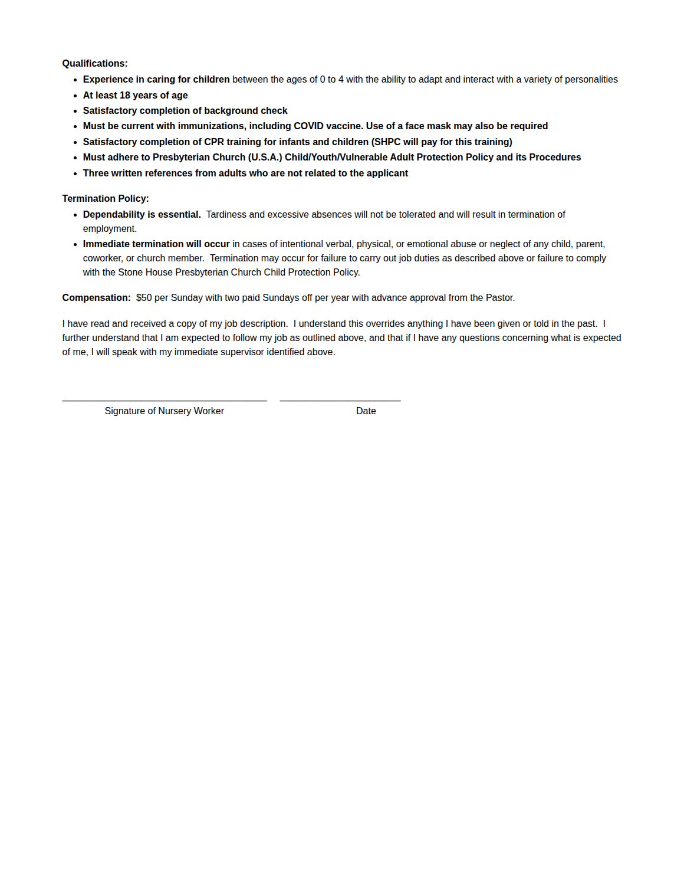Qualifications:
Experience in caring for children between the ages of 0 to 4 with the ability to adapt and interact with a variety of personalities
At least 18 years of age
Satisfactory completion of background check
Must be current with immunizations, including COVID vaccine. Use of a face mask may also be required
Satisfactory completion of CPR training for infants and children (SHPC will pay for this training)
Must adhere to Presbyterian Church (U.S.A.) Child/Youth/Vulnerable Adult Protection Policy and its Procedures
Three written references from adults who are not related to the applicant
Termination Policy:
Dependability is essential. Tardiness and excessive absences will not be tolerated and will result in termination of employment.
Immediate termination will occur in cases of intentional verbal, physical, or emotional abuse or neglect of any child, parent, coworker, or church member. Termination may occur for failure to carry out job duties as described above or failure to comply with the Stone House Presbyterian Church Child Protection Policy.
Compensation: $50 per Sunday with two paid Sundays off per year with advance approval from the Pastor.
I have read and received a copy of my job description. I understand this overrides anything I have been given or told in the past. I further understand that I am expected to follow my job as outlined above, and that if I have any questions concerning what is expected of me, I will speak with my immediate supervisor identified above.
_______________________________________ _______________________
Signature of Nursery WorkerDate